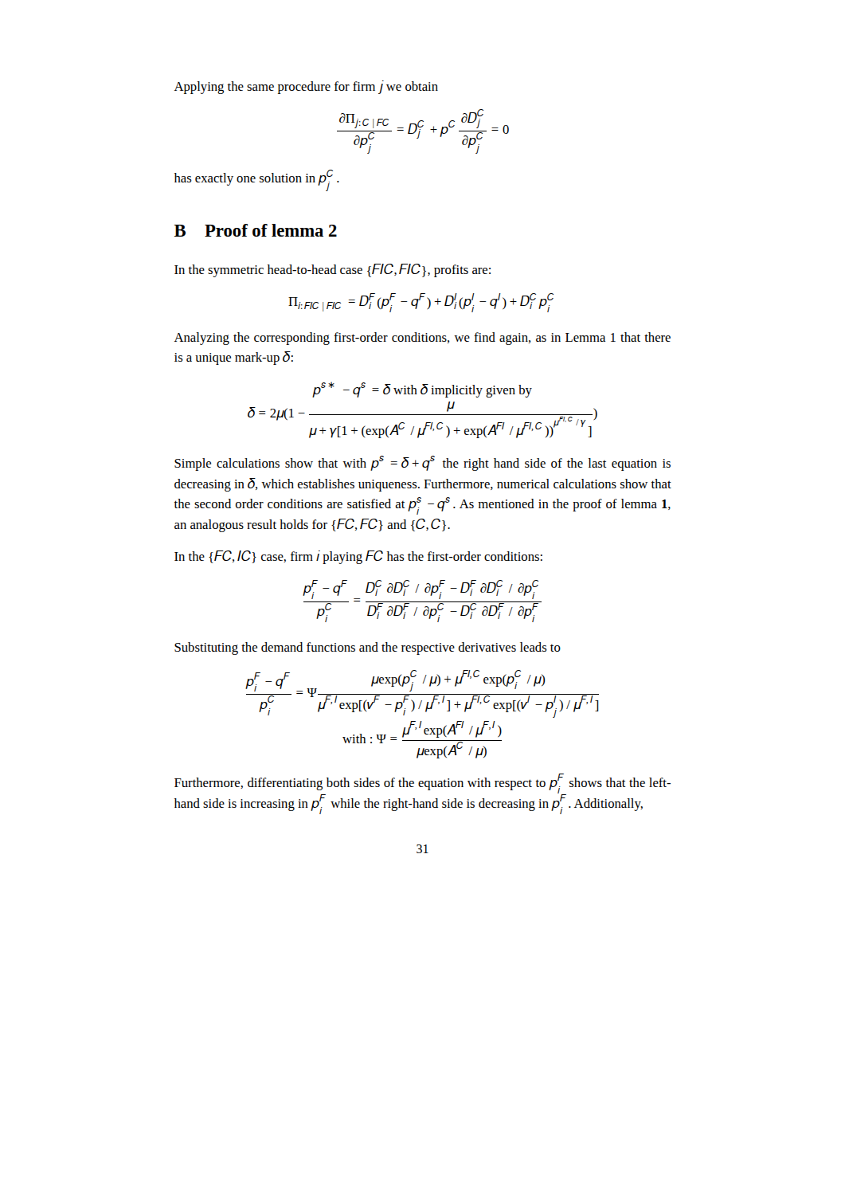Applying the same procedure for firm j we obtain
∂Πj:C|FC ∂pjC = DjC + pC ∂DjC ∂pjC = 0
has exactly one solution in pjC.
BProof of lemma 2
In the symmetric head-to-head case {FIC,FIC}, profits are:
Πi:FIC|FIC = DiF (piF−qF) + DiI (piI−qI) + DiC piC
Analyzing the corresponding first-order conditions, we find again, as in Lemma 1 that there is a unique mark-up δ:
ps∗ − qs = δ with δ implicitly given by
δ = 2μ ( 1 − μ μ + γ [ 1 + ( exp(AC/μFI,C) + exp(AFI/μFI,C) ) μFI,C/γ ] )
Simple calculations show that with ps=δ+qs the right hand side of the last equation is decreasing in δ, which establishes uniqueness. Furthermore, numerical calculations show that the second order conditions are satisfied at pis−qs. As mentioned in the proof of lemma 1, an analogous result holds for {FC,FC} and {C,C}.
In the {FC,IC} case, firm i playing FC has the first-order conditions:
piF−qF piC = DiC ∂DiC / ∂piF − DiF ∂DiC / ∂piC DiF ∂DiF / ∂piC − DiC ∂DiF / ∂piF
Substituting the demand functions and the respective derivatives leads to
piF−qF piC = Ψ μexp (pjC/μ) + μFI,C exp (piC/μ) μF,I exp [ (vF−piF) / μF,I ] + μFI,C exp [ (vI−pjI) / μF,I ]
with : Ψ = μF,I exp(AFI/μF,I) μ exp(AC/μ)
Furthermore, differentiating both sides of the equation with respect to piF shows that the left-hand side is increasing in piF while the right-hand side is decreasing in piF. Additionally,
31